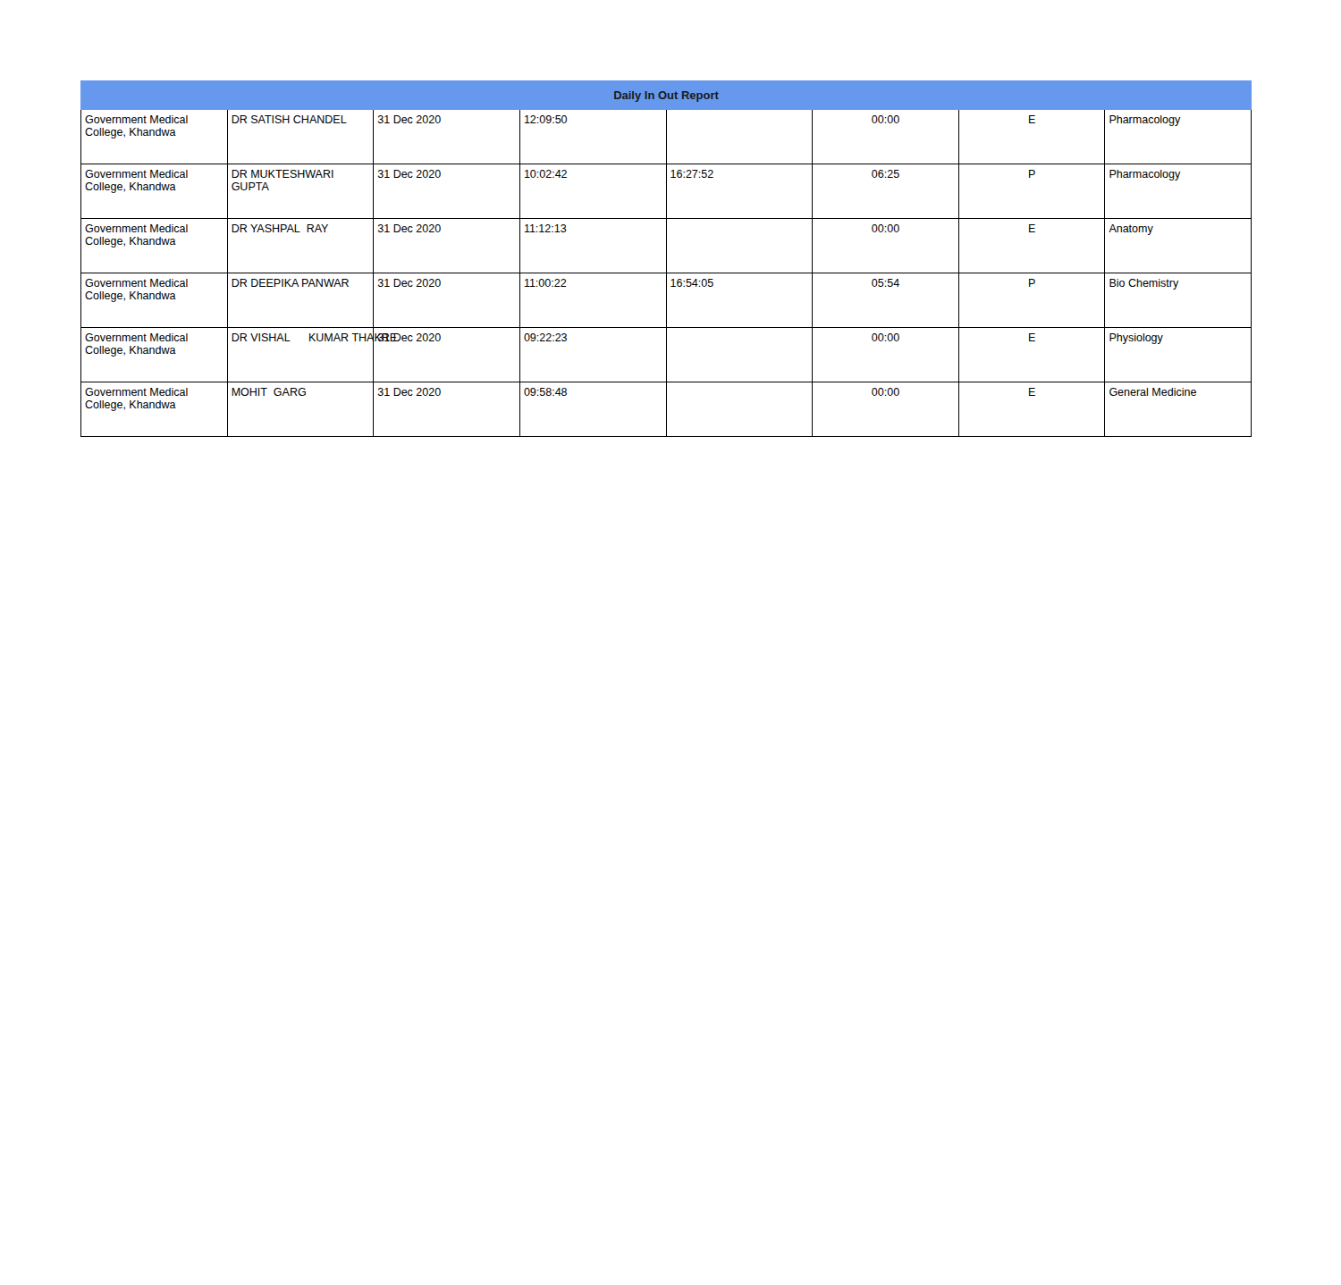| Daily In Out Report |
| --- |
| Government Medical College, Khandwa | DR SATISH CHANDEL | 31 Dec 2020 | 12:09:50 | | 00:00 | E | Pharmacology |
| Government Medical College, Khandwa | DR MUKTESHWARI GUPTA | 31 Dec 2020 | 10:02:42 | 16:27:52 | 06:25 | P | Pharmacology |
| Government Medical College, Khandwa | DR YASHPAL RAY | 31 Dec 2020 | 11:12:13 | | 00:00 | E | Anatomy |
| Government Medical College, Khandwa | DR DEEPIKA PANWAR | 31 Dec 2020 | 11:00:22 | 16:54:05 | 05:54 | P | Bio Chemistry |
| Government Medical College, Khandwa | DR VISHAL KUMAR THAKRE | 31 Dec 2020 | 09:22:23 | | 00:00 | E | Physiology |
| Government Medical College, Khandwa | MOHIT GARG | 31 Dec 2020 | 09:58:48 | | 00:00 | E | General Medicine |